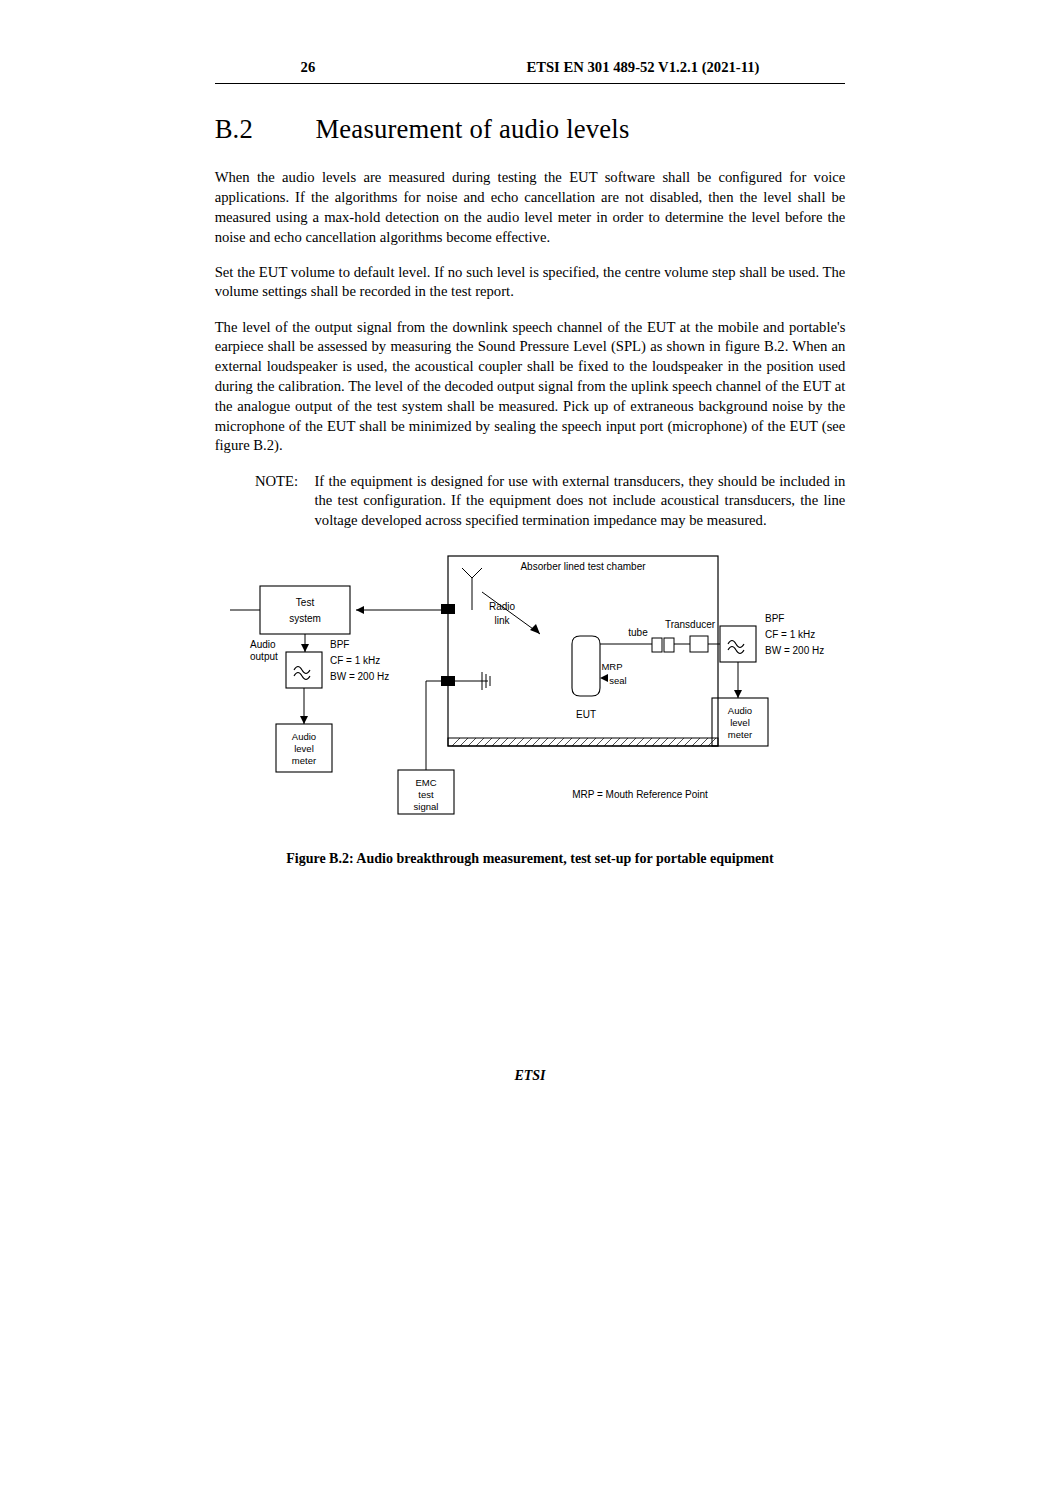26 ETSI EN 301 489-52 V1.2.1 (2021-11)
B.2 Measurement of audio levels
When the audio levels are measured during testing the EUT software shall be configured for voice applications. If the algorithms for noise and echo cancellation are not disabled, then the level shall be measured using a max-hold detection on the audio level meter in order to determine the level before the noise and echo cancellation algorithms become effective.
Set the EUT volume to default level. If no such level is specified, the centre volume step shall be used. The volume settings shall be recorded in the test report.
The level of the output signal from the downlink speech channel of the EUT at the mobile and portable's earpiece shall be assessed by measuring the Sound Pressure Level (SPL) as shown in figure B.2. When an external loudspeaker is used, the acoustical coupler shall be fixed to the loudspeaker in the position used during the calibration. The level of the decoded output signal from the uplink speech channel of the EUT at the analogue output of the test system shall be measured. Pick up of extraneous background noise by the microphone of the EUT shall be minimized by sealing the speech input port (microphone) of the EUT (see figure B.2).
NOTE: If the equipment is designed for use with external transducers, they should be included in the test configuration. If the equipment does not include acoustical transducers, the line voltage developed across specified termination impedance may be measured.
Absorber lined test chamber Test system Radio link EMC test signal EUT MRP seal tube Transducer BPF CF = 1 kHz BW = 200 Hz Audio level meter Audio output BPF CF = 1 kHz BW = 200 Hz Audio level meter MRP = Mouth Reference Point
Figure B.2: Audio breakthrough measurement, test set-up for portable equipment
ETSI